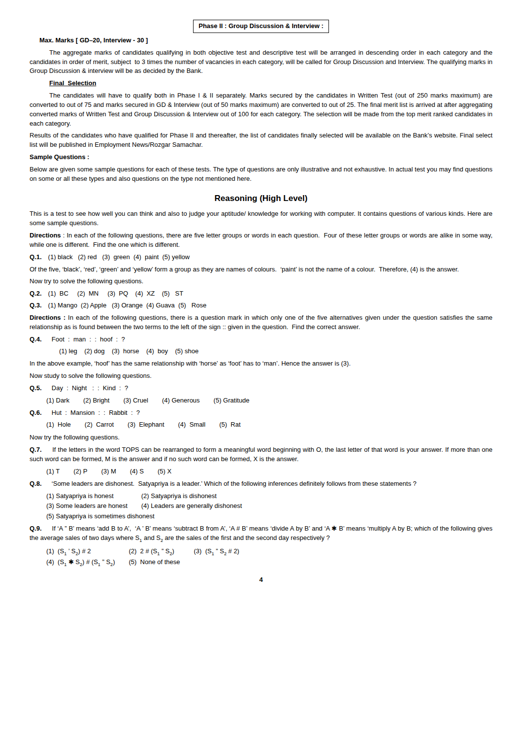Phase II : Group Discussion & Interview :
Max. Marks [ GD–20, Interview - 30 ]
The aggregate marks of candidates qualifying in both objective test and descriptive test will be arranged in descending order in each category and the candidates in order of merit, subject to 3 times the number of vacancies in each category, will be called for Group Discussion and Interview. The qualifying marks in Group Discussion & interview will be as decided by the Bank.
Final Selection
The candidates will have to qualify both in Phase I & II separately. Marks secured by the candidates in Written Test (out of 250 marks maximum) are converted to out of 75 and marks secured in GD & Interview (out of 50 marks maximum) are converted to out of 25. The final merit list is arrived at after aggregating converted marks of Written Test and Group Discussion & Interview out of 100 for each category. The selection will be made from the top merit ranked candidates in each category.
Results of the candidates who have qualified for Phase II and thereafter, the list of candidates finally selected will be available on the Bank’s website. Final select list will be published in Employment News/Rozgar Samachar.
Sample Questions :
Below are given some sample questions for each of these tests. The type of questions are only illustrative and not exhaustive. In actual test you may find questions on some or all these types and also questions on the type not mentioned here.
Reasoning (High Level)
This is a test to see how well you can think and also to judge your aptitude/ knowledge for working with computer. It contains questions of various kinds. Here are some sample questions.
Directions : In each of the following questions, there are five letter groups or words in each question. Four of these letter groups or words are alike in some way, while one is different. Find the one which is different.
Q.1. (1) black (2) red (3) green (4) paint (5) yellow
Of the five, ‘black’, ‘red’, ‘green’ and ‘yellow’ form a group as they are names of colours. ‘paint’ is not the name of a colour. Therefore, (4) is the answer.
Now try to solve the following questions.
Q.2. (1) BC (2) MN (3) PQ (4) XZ (5) ST
Q.3. (1) Mango (2) Apple (3) Orange (4) Guava (5) Rose
Directions : In each of the following questions, there is a question mark in which only one of the five alternatives given under the question satisfies the same relationship as is found between the two terms to the left of the sign :: given in the question. Find the correct answer.
Q.4. Foot : man : : hoof : ?
(1) leg (2) dog (3) horse (4) boy (5) shoe
In the above example, ‘hoof’ has the same relationship with ‘horse’ as ‘foot’ has to ‘man’. Hence the answer is (3).
Now study to solve the following questions.
Q.5. Day : Night : : Kind : ?
| (1) Dark | (2) Bright | (3) Cruel | (4) Generous | (5) Gratitude |
Q.6. Hut : Mansion : : Rabbit : ?
| (1) Hole | (2) Carrot | (3) Elephant | (4) Small | (5) Rat |
Now try the following questions.
Q.7. If the letters in the word TOPS can be rearranged to form a meaningful word beginning with O, the last letter of that word is your answer. If more than one such word can be formed, M is the answer and if no such word can be formed, X is the answer.
| (1) T | (2) P | (3) M | (4) S | (5) X |
Q.8. ‘Some leaders are dishonest. Satyapriya is a leader.’ Which of the following inferences definitely follows from these statements ?
| (1) Satyapriya is honest | (2) Satyapriya is dishonest |
| (3) Some leaders are honest | (4) Leaders are generally dishonest |
| (5) Satyapriya is sometimes dishonest |
Q.9. If ‘A ” B’ means ‘add B to A’, ‘A ’ B’ means ‘subtract B from A’, ‘A # B’ means ‘divide A by B’ and ‘A ✱ B’ means ‘multiply A by B; which of the following gives the average sales of two days where S1 and S2 are the sales of the first and the second day respectively ?
| (1) (S 1 ’ S 2 ) # 2 | (2) 2 # (S 1 ” S 2 ) | (3) (S 1 ” S 2 # 2) |
| (4) (S 1 ✱ S 2 ) # (S 1 ” S 2 ) | (5) None of these | |
4